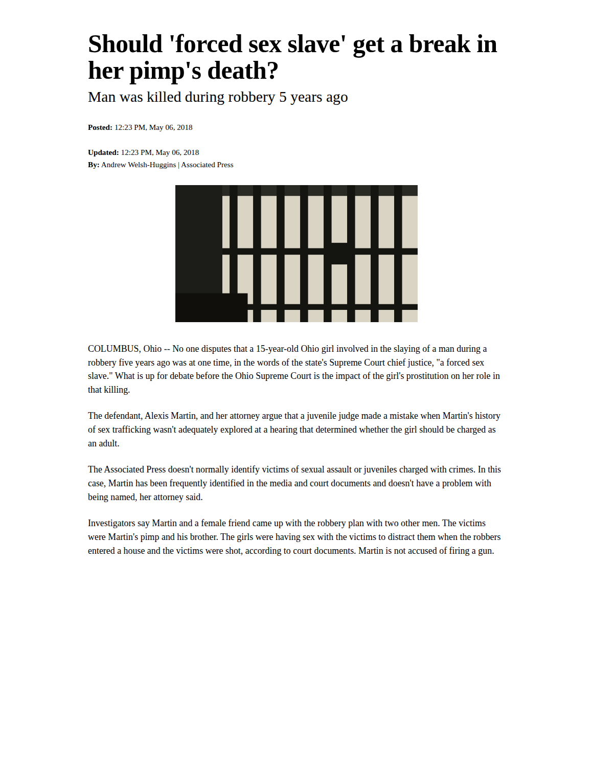Should 'forced sex slave' get a break in her pimp's death?
Man was killed during robbery 5 years ago
Posted: 12:23 PM, May 06, 2018
Updated: 12:23 PM, May 06, 2018
By: Andrew Welsh-Huggins | Associated Press
COLUMBUS, Ohio -- No one disputes that a 15-year-old Ohio girl involved in the slaying of a man during a robbery five years ago was at one time, in the words of the state's Supreme Court chief justice, "a forced sex slave." What is up for debate before the Ohio Supreme Court is the impact of the girl's prostitution on her role in that killing.
The defendant, Alexis Martin, and her attorney argue that a juvenile judge made a mistake when Martin's history of sex trafficking wasn't adequately explored at a hearing that determined whether the girl should be charged as an adult.
The Associated Press doesn't normally identify victims of sexual assault or juveniles charged with crimes. In this case, Martin has been frequently identified in the media and court documents and doesn't have a problem with being named, her attorney said.
Investigators say Martin and a female friend came up with the robbery plan with two other men. The victims were Martin's pimp and his brother. The girls were having sex with the victims to distract them when the robbers entered a house and the victims were shot, according to court documents. Martin is not accused of firing a gun.